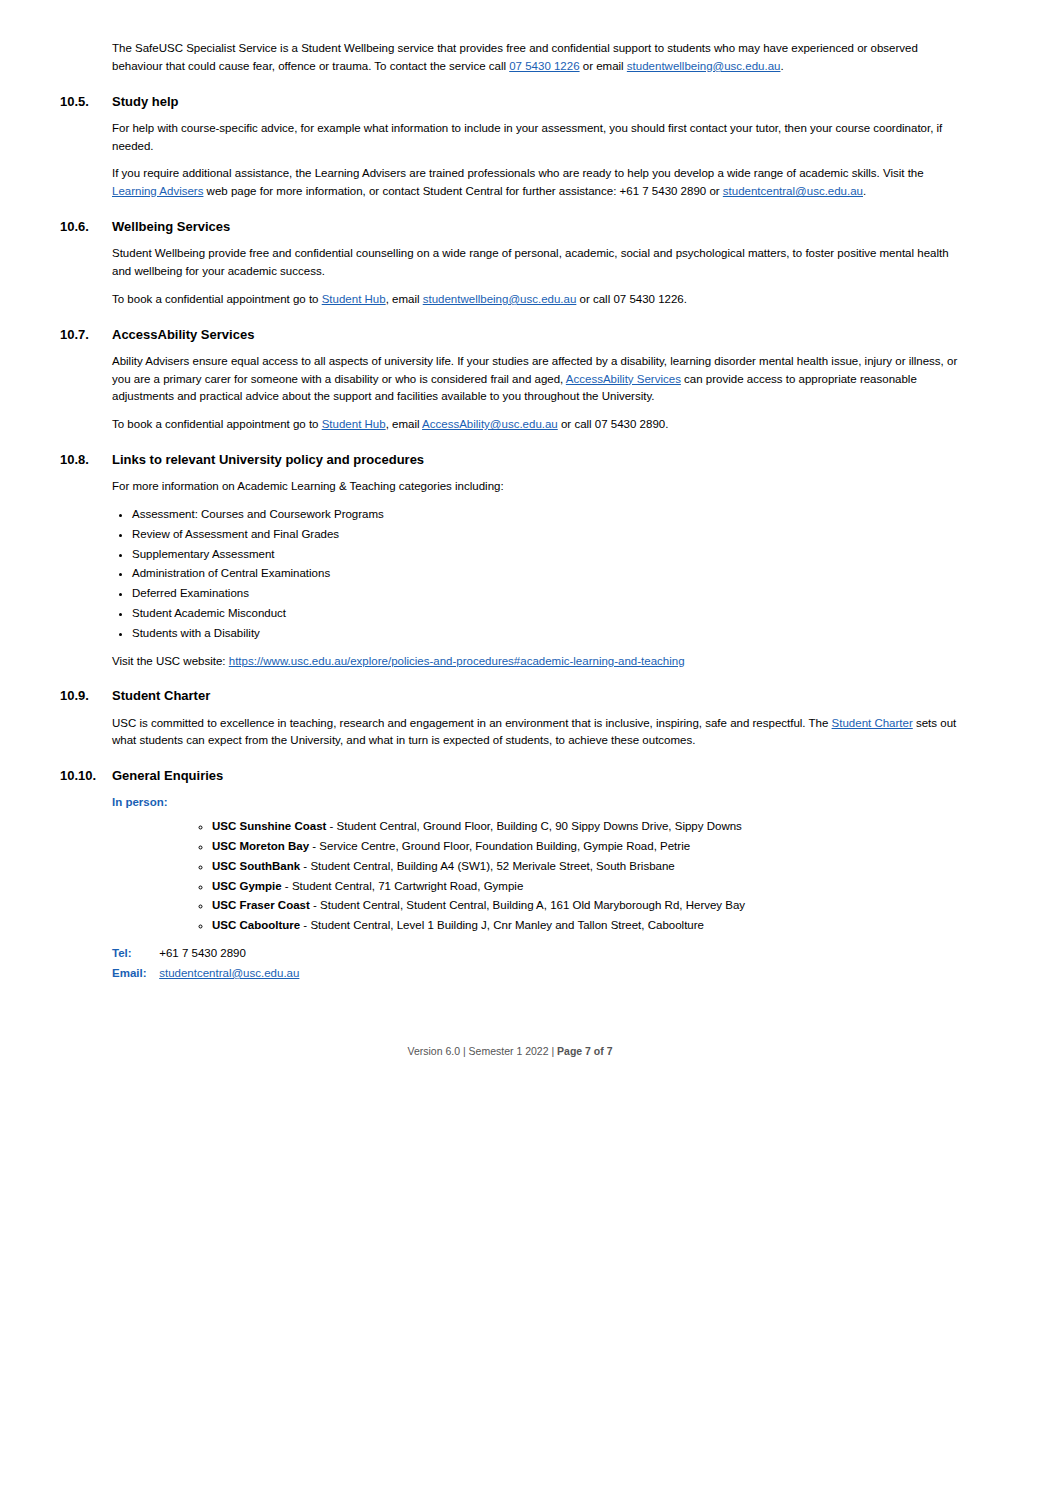The SafeUSC Specialist Service is a Student Wellbeing service that provides free and confidential support to students who may have experienced or observed behaviour that could cause fear, offence or trauma. To contact the service call 07 5430 1226 or email studentwellbeing@usc.edu.au.
10.5. Study help
For help with course-specific advice, for example what information to include in your assessment, you should first contact your tutor, then your course coordinator, if needed.
If you require additional assistance, the Learning Advisers are trained professionals who are ready to help you develop a wide range of academic skills. Visit the Learning Advisers web page for more information, or contact Student Central for further assistance: +61 7 5430 2890 or studentcentral@usc.edu.au.
10.6. Wellbeing Services
Student Wellbeing provide free and confidential counselling on a wide range of personal, academic, social and psychological matters, to foster positive mental health and wellbeing for your academic success.
To book a confidential appointment go to Student Hub, email studentwellbeing@usc.edu.au or call 07 5430 1226.
10.7. AccessAbility Services
Ability Advisers ensure equal access to all aspects of university life. If your studies are affected by a disability, learning disorder mental health issue, injury or illness, or you are a primary carer for someone with a disability or who is considered frail and aged, AccessAbility Services can provide access to appropriate reasonable adjustments and practical advice about the support and facilities available to you throughout the University.
To book a confidential appointment go to Student Hub, email AccessAbility@usc.edu.au or call 07 5430 2890.
10.8. Links to relevant University policy and procedures
For more information on Academic Learning & Teaching categories including:
Assessment: Courses and Coursework Programs
Review of Assessment and Final Grades
Supplementary Assessment
Administration of Central Examinations
Deferred Examinations
Student Academic Misconduct
Students with a Disability
Visit the USC website: https://www.usc.edu.au/explore/policies-and-procedures#academic-learning-and-teaching
10.9. Student Charter
USC is committed to excellence in teaching, research and engagement in an environment that is inclusive, inspiring, safe and respectful. The Student Charter sets out what students can expect from the University, and what in turn is expected of students, to achieve these outcomes.
10.10. General Enquiries
In person:
USC Sunshine Coast - Student Central, Ground Floor, Building C, 90 Sippy Downs Drive, Sippy Downs
USC Moreton Bay - Service Centre, Ground Floor, Foundation Building, Gympie Road, Petrie
USC SouthBank - Student Central, Building A4 (SW1), 52 Merivale Street, South Brisbane
USC Gympie - Student Central, 71 Cartwright Road, Gympie
USC Fraser Coast - Student Central, Student Central, Building A, 161 Old Maryborough Rd, Hervey Bay
USC Caboolture - Student Central, Level 1 Building J, Cnr Manley and Tallon Street, Caboolture
Tel: +61 7 5430 2890
Email: studentcentral@usc.edu.au
Version 6.0 | Semester 1 2022 | Page 7 of 7